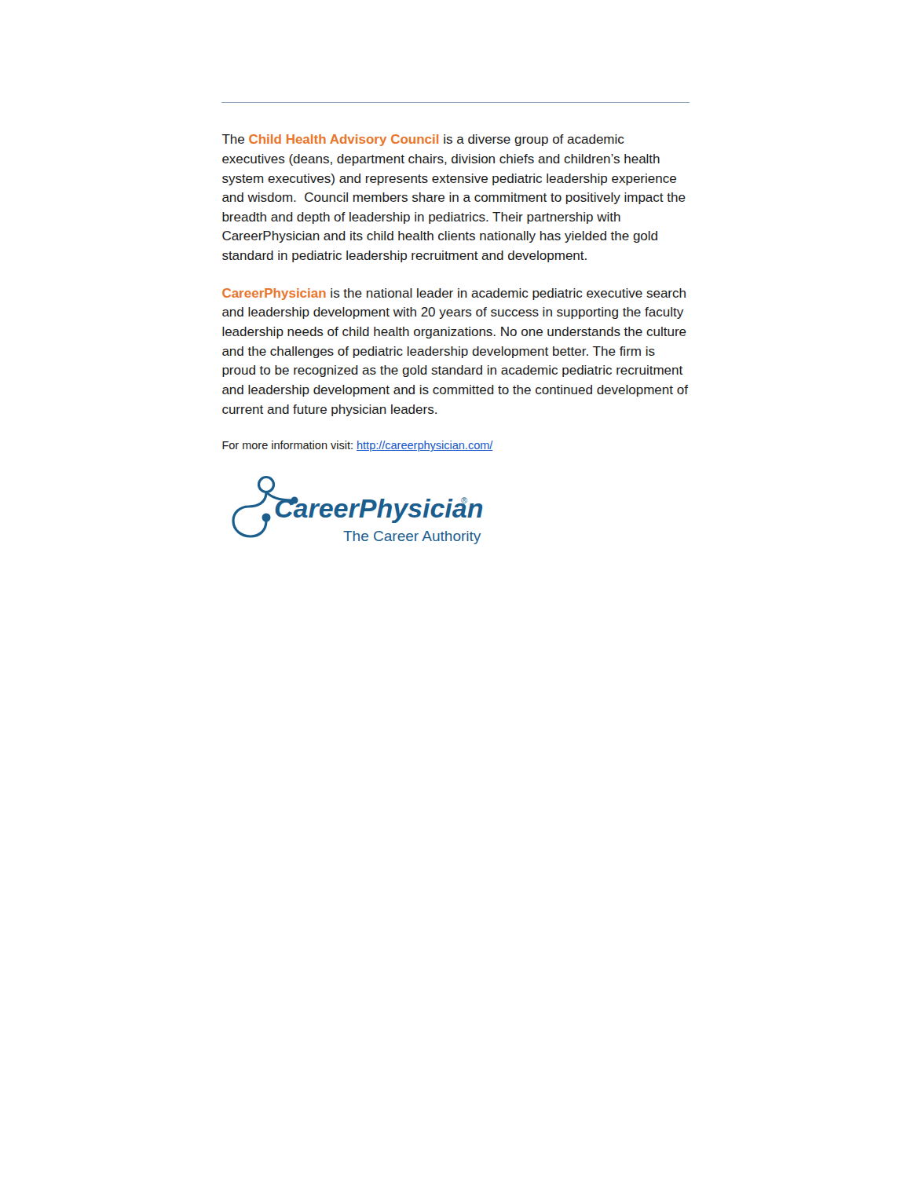The Child Health Advisory Council is a diverse group of academic executives (deans, department chairs, division chiefs and children’s health system executives) and represents extensive pediatric leadership experience and wisdom. Council members share in a commitment to positively impact the breadth and depth of leadership in pediatrics. Their partnership with CareerPhysician and its child health clients nationally has yielded the gold standard in pediatric leadership recruitment and development.
CareerPhysician is the national leader in academic pediatric executive search and leadership development with 20 years of success in supporting the faculty leadership needs of child health organizations. No one understands the culture and the challenges of pediatric leadership development better. The firm is proud to be recognized as the gold standard in academic pediatric recruitment and leadership development and is committed to the continued development of current and future physician leaders.
For more information visit: http://careerphysician.com/
CareerPhysician ® The Career Authority